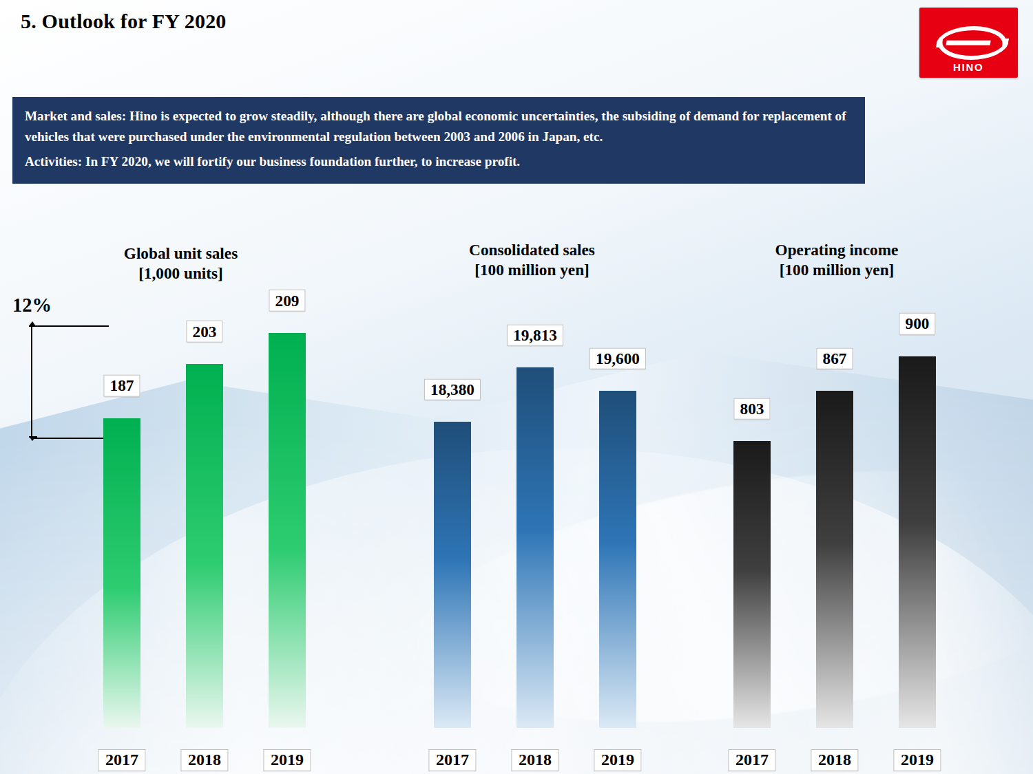5. Outlook for FY 2020
HINO
Market and sales: Hino is expected to grow steadily, although there are global economic uncertainties, the subsiding of demand for replacement of vehicles that were purchased under the environmental regulation between 2003 and 2006 in Japan, etc.
Activities: In FY 2020, we will fortify our business foundation further, to increase profit.
Global unit sales
[1,000 units]
Consolidated sales
[100 million yen]
Operating income
[100 million yen]
12%
187
2017
203
2018
209
2019
18,380
2017
19,813
2018
19,600
2019
803
2017
867
2018
900
2019